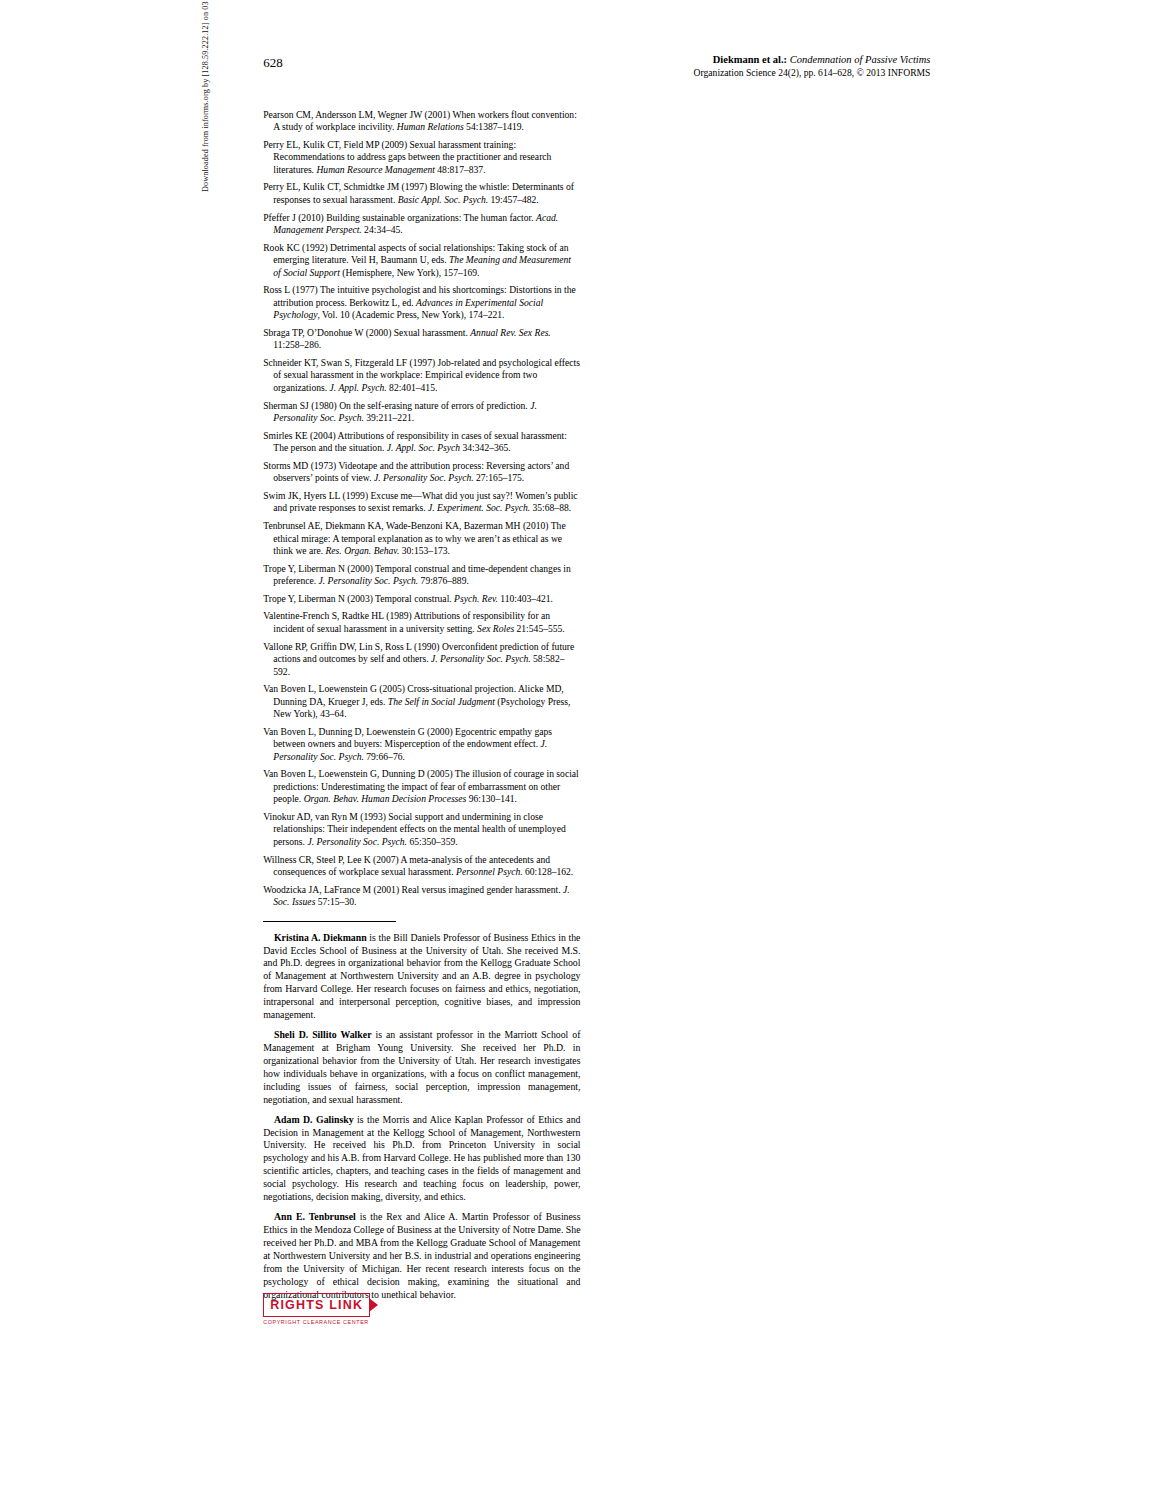Downloaded from informs.org by [128.59.222.12] on 03 December 2014, at 08:30 . For personal use only, all rights reserved.
628
Diekmann et al.: Condemnation of Passive Victims
Organization Science 24(2), pp. 614–628, © 2013 INFORMS
Pearson CM, Andersson LM, Wegner JW (2001) When workers flout convention: A study of workplace incivility. Human Relations 54:1387–1419.
Perry EL, Kulik CT, Field MP (2009) Sexual harassment training: Recommendations to address gaps between the practitioner and research literatures. Human Resource Management 48:817–837.
Perry EL, Kulik CT, Schmidtke JM (1997) Blowing the whistle: Determinants of responses to sexual harassment. Basic Appl. Soc. Psych. 19:457–482.
Pfeffer J (2010) Building sustainable organizations: The human factor. Acad. Management Perspect. 24:34–45.
Rook KC (1992) Detrimental aspects of social relationships: Taking stock of an emerging literature. Veil H, Baumann U, eds. The Meaning and Measurement of Social Support (Hemisphere, New York), 157–169.
Ross L (1977) The intuitive psychologist and his shortcomings: Distortions in the attribution process. Berkowitz L, ed. Advances in Experimental Social Psychology, Vol. 10 (Academic Press, New York), 174–221.
Sbraga TP, O’Donohue W (2000) Sexual harassment. Annual Rev. Sex Res. 11:258–286.
Schneider KT, Swan S, Fitzgerald LF (1997) Job-related and psychological effects of sexual harassment in the workplace: Empirical evidence from two organizations. J. Appl. Psych. 82:401–415.
Sherman SJ (1980) On the self-erasing nature of errors of prediction. J. Personality Soc. Psych. 39:211–221.
Smirles KE (2004) Attributions of responsibility in cases of sexual harassment: The person and the situation. J. Appl. Soc. Psych 34:342–365.
Storms MD (1973) Videotape and the attribution process: Reversing actors’ and observers’ points of view. J. Personality Soc. Psych. 27:165–175.
Swim JK, Hyers LL (1999) Excuse me—What did you just say?! Women’s public and private responses to sexist remarks. J. Experiment. Soc. Psych. 35:68–88.
Tenbrunsel AE, Diekmann KA, Wade-Benzoni KA, Bazerman MH (2010) The ethical mirage: A temporal explanation as to why we aren’t as ethical as we think we are. Res. Organ. Behav. 30:153–173.
Trope Y, Liberman N (2000) Temporal construal and time-dependent changes in preference. J. Personality Soc. Psych. 79:876–889.
Trope Y, Liberman N (2003) Temporal construal. Psych. Rev. 110:403–421.
Valentine-French S, Radtke HL (1989) Attributions of responsibility for an incident of sexual harassment in a university setting. Sex Roles 21:545–555.
Vallone RP, Griffin DW, Lin S, Ross L (1990) Overconfident prediction of future actions and outcomes by self and others. J. Personality Soc. Psych. 58:582–592.
Van Boven L, Loewenstein G (2005) Cross-situational projection. Alicke MD, Dunning DA, Krueger J, eds. The Self in Social Judgment (Psychology Press, New York), 43–64.
Van Boven L, Dunning D, Loewenstein G (2000) Egocentric empathy gaps between owners and buyers: Misperception of the endowment effect. J. Personality Soc. Psych. 79:66–76.
Van Boven L, Loewenstein G, Dunning D (2005) The illusion of courage in social predictions: Underestimating the impact of fear of embarrassment on other people. Organ. Behav. Human Decision Processes 96:130–141.
Vinokur AD, van Ryn M (1993) Social support and undermining in close relationships: Their independent effects on the mental health of unemployed persons. J. Personality Soc. Psych. 65:350–359.
Willness CR, Steel P, Lee K (2007) A meta-analysis of the antecedents and consequences of workplace sexual harassment. Personnel Psych. 60:128–162.
Woodzicka JA, LaFrance M (2001) Real versus imagined gender harassment. J. Soc. Issues 57:15–30.
Kristina A. Diekmann is the Bill Daniels Professor of Business Ethics in the David Eccles School of Business at the University of Utah. She received M.S. and Ph.D. degrees in organizational behavior from the Kellogg Graduate School of Management at Northwestern University and an A.B. degree in psychology from Harvard College. Her research focuses on fairness and ethics, negotiation, intrapersonal and interpersonal perception, cognitive biases, and impression management.
Sheli D. Sillito Walker is an assistant professor in the Marriott School of Management at Brigham Young University. She received her Ph.D. in organizational behavior from the University of Utah. Her research investigates how individuals behave in organizations, with a focus on conflict management, including issues of fairness, social perception, impression management, negotiation, and sexual harassment.
Adam D. Galinsky is the Morris and Alice Kaplan Professor of Ethics and Decision in Management at the Kellogg School of Management, Northwestern University. He received his Ph.D. from Princeton University in social psychology and his A.B. from Harvard College. He has published more than 130 scientific articles, chapters, and teaching cases in the fields of management and social psychology. His research and teaching focus on leadership, power, negotiations, decision making, diversity, and ethics.
Ann E. Tenbrunsel is the Rex and Alice A. Martin Professor of Business Ethics in the Mendoza College of Business at the University of Notre Dame. She received her Ph.D. and MBA from the Kellogg Graduate School of Management at Northwestern University and her B.S. in industrial and operations engineering from the University of Michigan. Her recent research interests focus on the psychology of ethical decision making, examining the situational and organizational contributors to unethical behavior.
RIGHTS LINK
Copyright Clearance Center